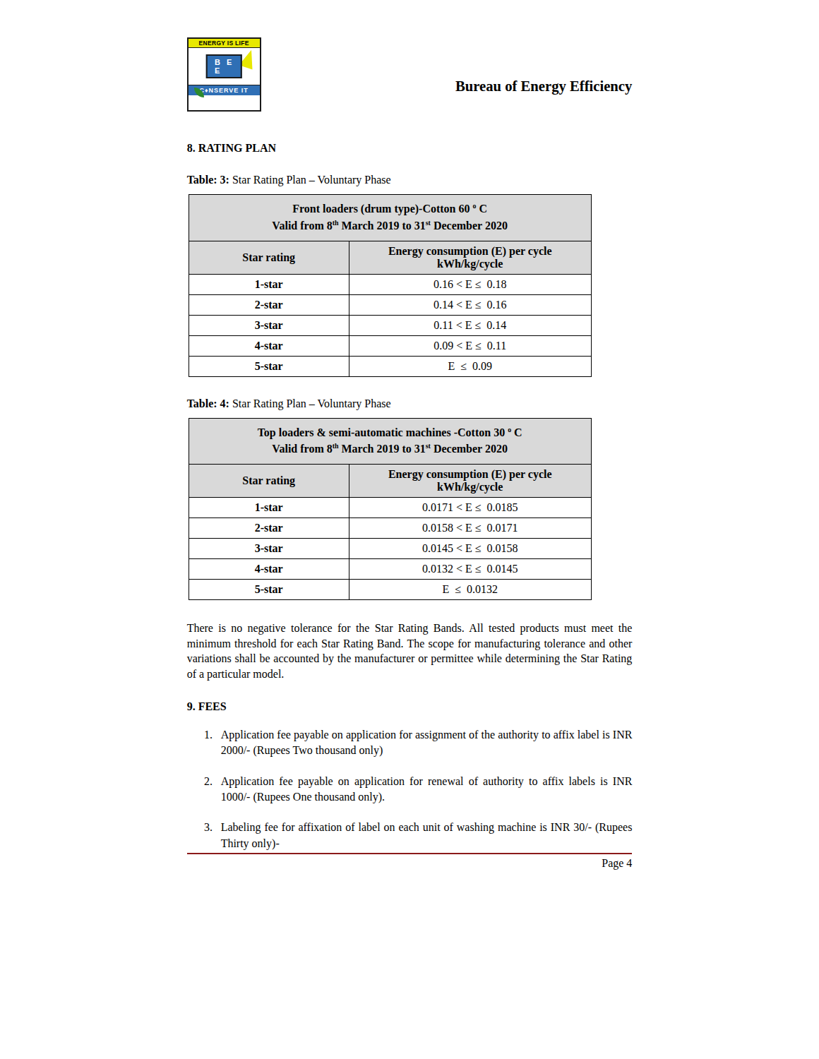ENERGY IS LIFE
B E E
C♦NSERVE IT
Bureau of Energy Efficiency
8. RATING PLAN
Table: 3: Star Rating Plan – Voluntary Phase
| Front loaders (drum type)-Cotton 60 o C Valid from 8 th March 2019 to 31 st December 2020 |
| --- |
| Star rating | Energy consumption (E) per cycle kWh/kg/cycle |
| 1-star | 0.16 < E ≤ 0.18 |
| 2-star | 0.14 < E ≤ 0.16 |
| 3-star | 0.11 < E ≤ 0.14 |
| 4-star | 0.09 < E ≤ 0.11 |
| 5-star | E ≤ 0.09 |
Table: 4: Star Rating Plan – Voluntary Phase
| Top loaders & semi-automatic machines -Cotton 30 o C Valid from 8 th March 2019 to 31 st December 2020 |
| --- |
| Star rating | Energy consumption (E) per cycle kWh/kg/cycle |
| 1-star | 0.0171 < E ≤ 0.0185 |
| 2-star | 0.0158 < E ≤ 0.0171 |
| 3-star | 0.0145 < E ≤ 0.0158 |
| 4-star | 0.0132 < E ≤ 0.0145 |
| 5-star | E ≤ 0.0132 |
There is no negative tolerance for the Star Rating Bands. All tested products must meet the minimum threshold for each Star Rating Band. The scope for manufacturing tolerance and other variations shall be accounted by the manufacturer or permittee while determining the Star Rating of a particular model.
9. FEES
Application fee payable on application for assignment of the authority to affix label is INR 2000/- (Rupees Two thousand only)
Application fee payable on application for renewal of authority to affix labels is INR 1000/- (Rupees One thousand only).
Labeling fee for affixation of label on each unit of washing machine is INR 30/- (Rupees Thirty only)-
Page 4